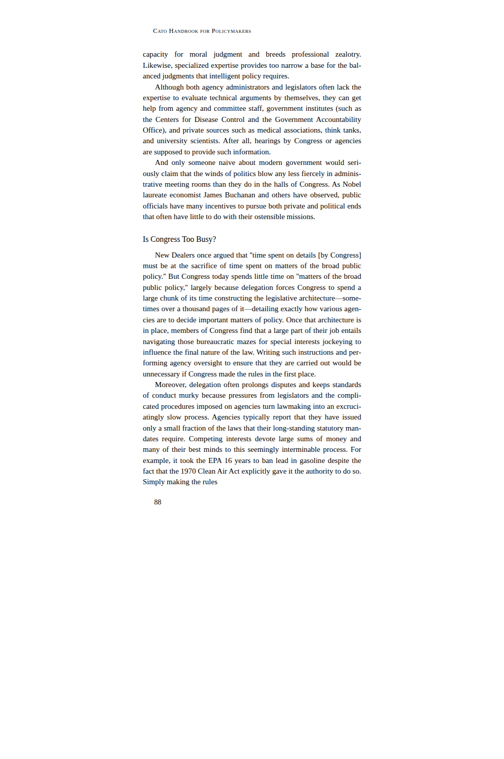Cato Handbook for Policymakers
capacity for moral judgment and breeds professional zealotry. Likewise, specialized expertise provides too narrow a base for the balanced judgments that intelligent policy requires.
Although both agency administrators and legislators often lack the expertise to evaluate technical arguments by themselves, they can get help from agency and committee staff, government institutes (such as the Centers for Disease Control and the Government Accountability Office), and private sources such as medical associations, think tanks, and university scientists. After all, hearings by Congress or agencies are supposed to provide such information.
And only someone naive about modern government would seriously claim that the winds of politics blow any less fiercely in administrative meeting rooms than they do in the halls of Congress. As Nobel laureate economist James Buchanan and others have observed, public officials have many incentives to pursue both private and political ends that often have little to do with their ostensible missions.
Is Congress Too Busy?
New Dealers once argued that ''time spent on details [by Congress] must be at the sacrifice of time spent on matters of the broad public policy.'' But Congress today spends little time on ''matters of the broad public policy,'' largely because delegation forces Congress to spend a large chunk of its time constructing the legislative architecture—sometimes over a thousand pages of it—detailing exactly how various agencies are to decide important matters of policy. Once that architecture is in place, members of Congress find that a large part of their job entails navigating those bureaucratic mazes for special interests jockeying to influence the final nature of the law. Writing such instructions and performing agency oversight to ensure that they are carried out would be unnecessary if Congress made the rules in the first place.
Moreover, delegation often prolongs disputes and keeps standards of conduct murky because pressures from legislators and the complicated procedures imposed on agencies turn lawmaking into an excruciatingly slow process. Agencies typically report that they have issued only a small fraction of the laws that their long-standing statutory mandates require. Competing interests devote large sums of money and many of their best minds to this seemingly interminable process. For example, it took the EPA 16 years to ban lead in gasoline despite the fact that the 1970 Clean Air Act explicitly gave it the authority to do so. Simply making the rules
88